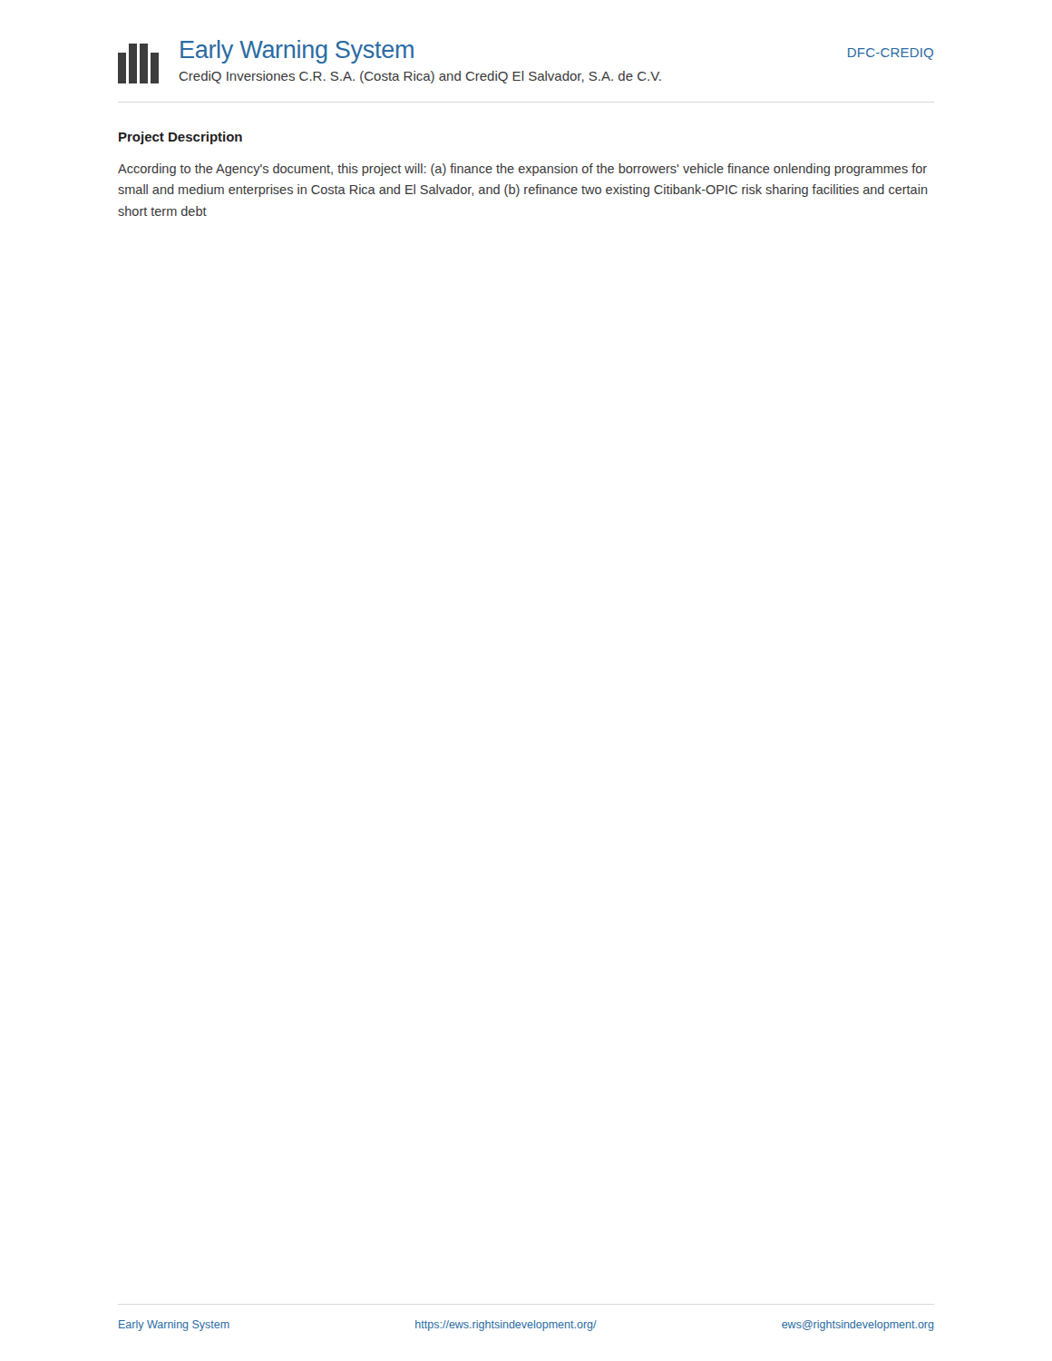Early Warning System
CrediQ Inversiones C.R. S.A. (Costa Rica) and CrediQ El Salvador, S.A. de C.V.
DFC-CREDIQ
Project Description
According to the Agency's document, this project will: (a) finance the expansion of the borrowers' vehicle finance onlending programmes for small and medium enterprises in Costa Rica and El Salvador, and (b) refinance two existing Citibank-OPIC risk sharing facilities and certain short term debt
Early Warning System
https://ews.rightsindevelopment.org/
ews@rightsindevelopment.org